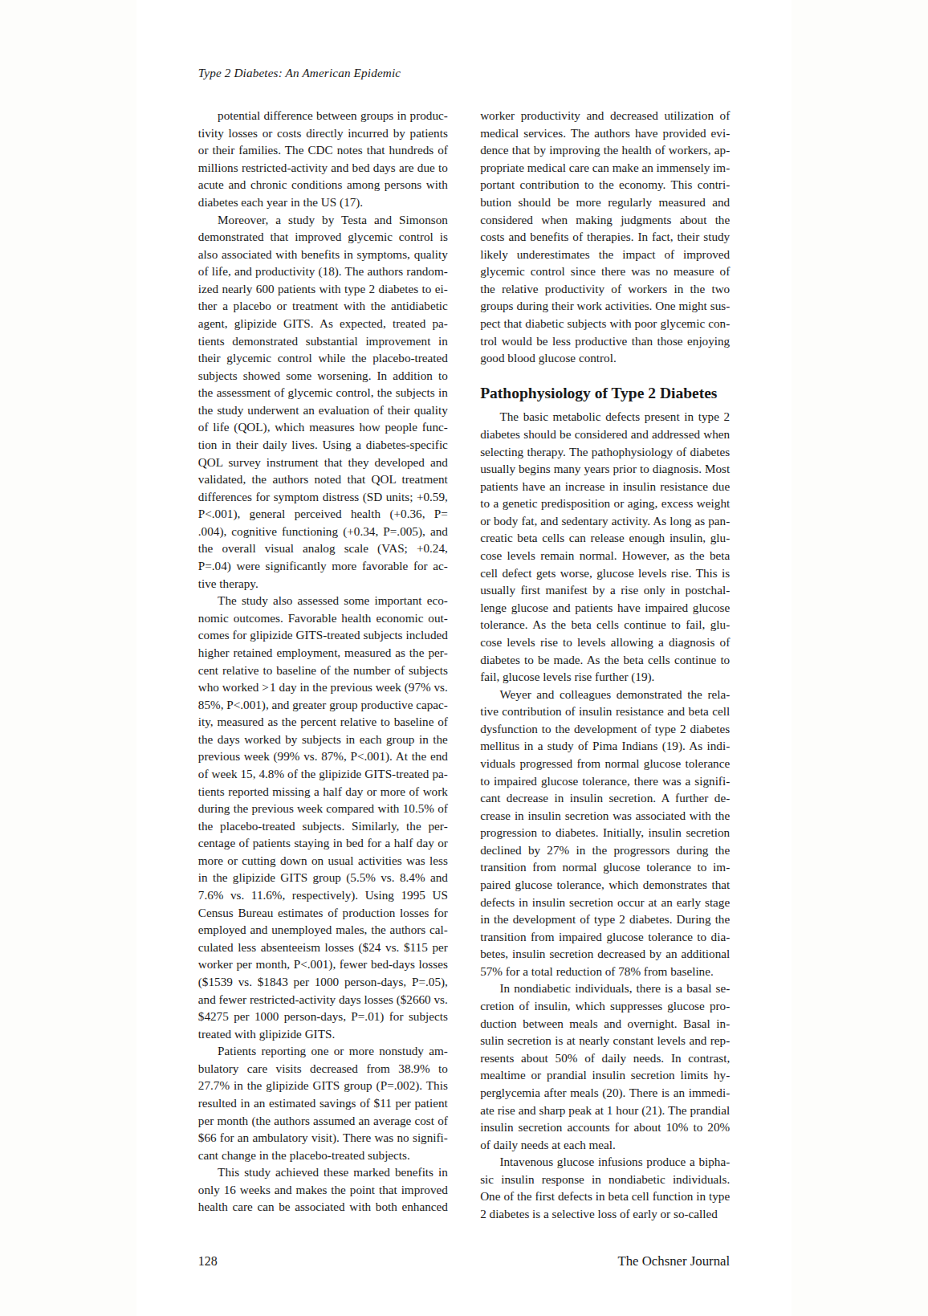Type 2 Diabetes: An American Epidemic
potential difference between groups in productivity losses or costs directly incurred by patients or their families. The CDC notes that hundreds of millions restricted-activity and bed days are due to acute and chronic conditions among persons with diabetes each year in the US (17).
Moreover, a study by Testa and Simonson demonstrated that improved glycemic control is also associated with benefits in symptoms, quality of life, and productivity (18). The authors randomized nearly 600 patients with type 2 diabetes to either a placebo or treatment with the antidiabetic agent, glipizide GITS. As expected, treated patients demonstrated substantial improvement in their glycemic control while the placebo-treated subjects showed some worsening. In addition to the assessment of glycemic control, the subjects in the study underwent an evaluation of their quality of life (QOL), which measures how people function in their daily lives. Using a diabetes-specific QOL survey instrument that they developed and validated, the authors noted that QOL treatment differences for symptom distress (SD units; +0.59, P<.001), general perceived health (+0.36, P= .004), cognitive functioning (+0.34, P=.005), and the overall visual analog scale (VAS; +0.24, P=.04) were significantly more favorable for active therapy.
The study also assessed some important economic outcomes. Favorable health economic outcomes for glipizide GITS-treated subjects included higher retained employment, measured as the percent relative to baseline of the number of subjects who worked > 1 day in the previous week (97% vs. 85%, P<.001), and greater group productive capacity, measured as the percent relative to baseline of the days worked by subjects in each group in the previous week (99% vs. 87%, P<.001). At the end of week 15, 4.8% of the glipizide GITS-treated patients reported missing a half day or more of work during the previous week compared with 10.5% of the placebo-treated subjects. Similarly, the percentage of patients staying in bed for a half day or more or cutting down on usual activities was less in the glipizide GITS group (5.5% vs. 8.4% and 7.6% vs. 11.6%, respectively). Using 1995 US Census Bureau estimates of production losses for employed and unemployed males, the authors calculated less absenteeism losses ($24 vs. $115 per worker per month, P<.001), fewer bed-days losses ($1539 vs. $1843 per 1000 person-days, P=.05), and fewer restricted-activity days losses ($2660 vs. $4275 per 1000 person-days, P=.01) for subjects treated with glipizide GITS.
Patients reporting one or more nonstudy ambulatory care visits decreased from 38.9% to 27.7% in the glipizide GITS group (P=.002). This resulted in an estimated savings of $11 per patient per month (the authors assumed an average cost of $66 for an ambulatory visit). There was no significant change in the placebo-treated subjects.
This study achieved these marked benefits in only 16 weeks and makes the point that improved health care can be associated with both enhanced worker productivity and decreased utilization of medical services. The authors have provided evidence that by improving the health of workers, appropriate medical care can make an immensely important contribution to the economy. This contribution should be more regularly measured and considered when making judgments about the costs and benefits of therapies. In fact, their study likely underestimates the impact of improved glycemic control since there was no measure of the relative productivity of workers in the two groups during their work activities. One might suspect that diabetic subjects with poor glycemic control would be less productive than those enjoying good blood glucose control.
Pathophysiology of Type 2 Diabetes
The basic metabolic defects present in type 2 diabetes should be considered and addressed when selecting therapy. The pathophysiology of diabetes usually begins many years prior to diagnosis. Most patients have an increase in insulin resistance due to a genetic predisposition or aging, excess weight or body fat, and sedentary activity. As long as pancreatic beta cells can release enough insulin, glucose levels remain normal. However, as the beta cell defect gets worse, glucose levels rise. This is usually first manifest by a rise only in postchallenge glucose and patients have impaired glucose tolerance. As the beta cells continue to fail, glucose levels rise to levels allowing a diagnosis of diabetes to be made. As the beta cells continue to fail, glucose levels rise further (19).
Weyer and colleagues demonstrated the relative contribution of insulin resistance and beta cell dysfunction to the development of type 2 diabetes mellitus in a study of Pima Indians (19). As individuals progressed from normal glucose tolerance to impaired glucose tolerance, there was a significant decrease in insulin secretion. A further decrease in insulin secretion was associated with the progression to diabetes. Initially, insulin secretion declined by 27% in the progressors during the transition from normal glucose tolerance to impaired glucose tolerance, which demonstrates that defects in insulin secretion occur at an early stage in the development of type 2 diabetes. During the transition from impaired glucose tolerance to diabetes, insulin secretion decreased by an additional 57% for a total reduction of 78% from baseline.
In nondiabetic individuals, there is a basal secretion of insulin, which suppresses glucose production between meals and overnight. Basal insulin secretion is at nearly constant levels and represents about 50% of daily needs. In contrast, mealtime or prandial insulin secretion limits hyperglycemia after meals (20). There is an immediate rise and sharp peak at 1 hour (21). The prandial insulin secretion accounts for about 10% to 20% of daily needs at each meal.
Intavenous glucose infusions produce a biphasic insulin response in nondiabetic individuals. One of the first defects in beta cell function in type 2 diabetes is a selective loss of early or so-called
128 The Ochsner Journal